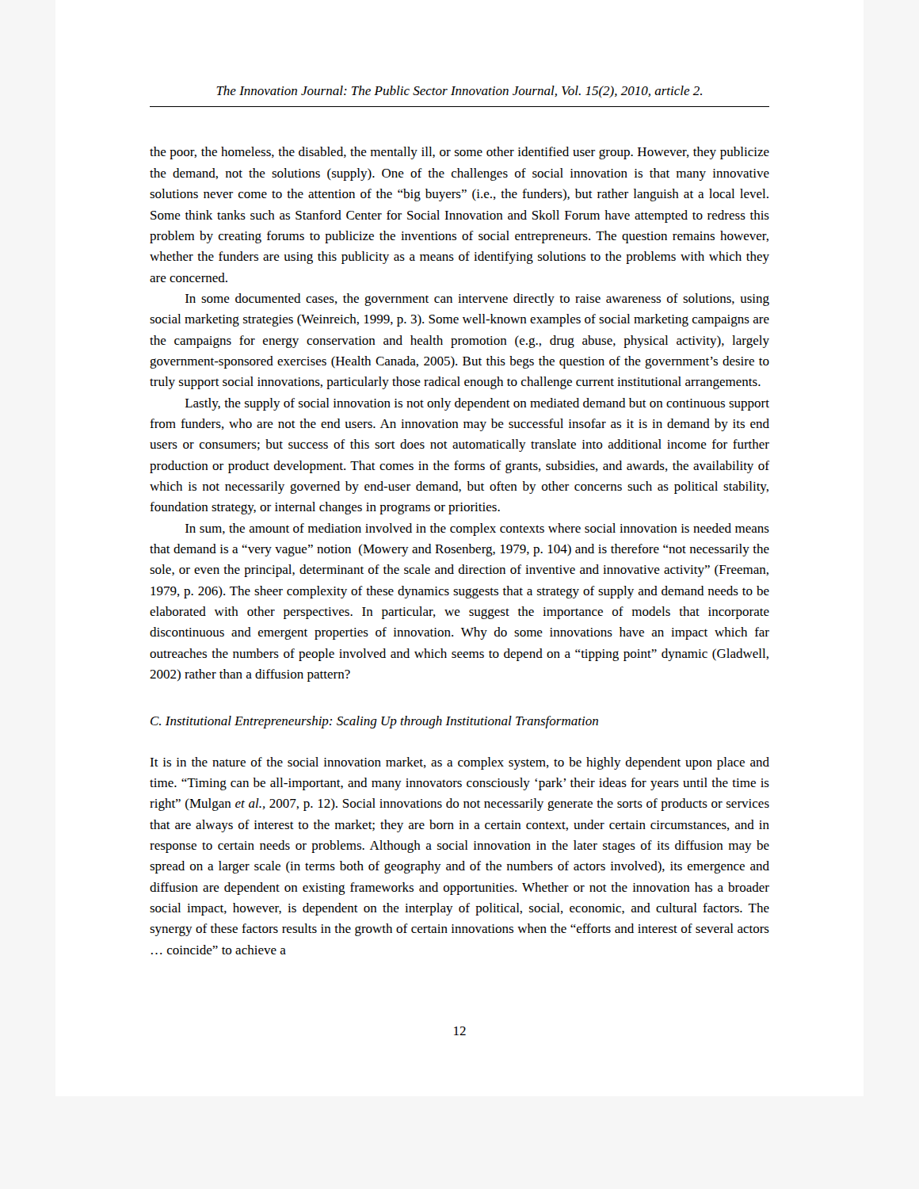The Innovation Journal: The Public Sector Innovation Journal, Vol. 15(2), 2010, article 2.
the poor, the homeless, the disabled, the mentally ill, or some other identified user group. However, they publicize the demand, not the solutions (supply). One of the challenges of social innovation is that many innovative solutions never come to the attention of the “big buyers” (i.e., the funders), but rather languish at a local level. Some think tanks such as Stanford Center for Social Innovation and Skoll Forum have attempted to redress this problem by creating forums to publicize the inventions of social entrepreneurs. The question remains however, whether the funders are using this publicity as a means of identifying solutions to the problems with which they are concerned.
In some documented cases, the government can intervene directly to raise awareness of solutions, using social marketing strategies (Weinreich, 1999, p. 3). Some well-known examples of social marketing campaigns are the campaigns for energy conservation and health promotion (e.g., drug abuse, physical activity), largely government-sponsored exercises (Health Canada, 2005). But this begs the question of the government’s desire to truly support social innovations, particularly those radical enough to challenge current institutional arrangements.
Lastly, the supply of social innovation is not only dependent on mediated demand but on continuous support from funders, who are not the end users. An innovation may be successful insofar as it is in demand by its end users or consumers; but success of this sort does not automatically translate into additional income for further production or product development. That comes in the forms of grants, subsidies, and awards, the availability of which is not necessarily governed by end-user demand, but often by other concerns such as political stability, foundation strategy, or internal changes in programs or priorities.
In sum, the amount of mediation involved in the complex contexts where social innovation is needed means that demand is a “very vague” notion (Mowery and Rosenberg, 1979, p. 104) and is therefore “not necessarily the sole, or even the principal, determinant of the scale and direction of inventive and innovative activity” (Freeman, 1979, p. 206). The sheer complexity of these dynamics suggests that a strategy of supply and demand needs to be elaborated with other perspectives. In particular, we suggest the importance of models that incorporate discontinuous and emergent properties of innovation. Why do some innovations have an impact which far outreaches the numbers of people involved and which seems to depend on a “tipping point” dynamic (Gladwell, 2002) rather than a diffusion pattern?
C. Institutional Entrepreneurship: Scaling Up through Institutional Transformation
It is in the nature of the social innovation market, as a complex system, to be highly dependent upon place and time. “Timing can be all-important, and many innovators consciously ‘park’ their ideas for years until the time is right” (Mulgan et al., 2007, p. 12). Social innovations do not necessarily generate the sorts of products or services that are always of interest to the market; they are born in a certain context, under certain circumstances, and in response to certain needs or problems. Although a social innovation in the later stages of its diffusion may be spread on a larger scale (in terms both of geography and of the numbers of actors involved), its emergence and diffusion are dependent on existing frameworks and opportunities. Whether or not the innovation has a broader social impact, however, is dependent on the interplay of political, social, economic, and cultural factors. The synergy of these factors results in the growth of certain innovations when the “efforts and interest of several actors … coincide” to achieve a
12